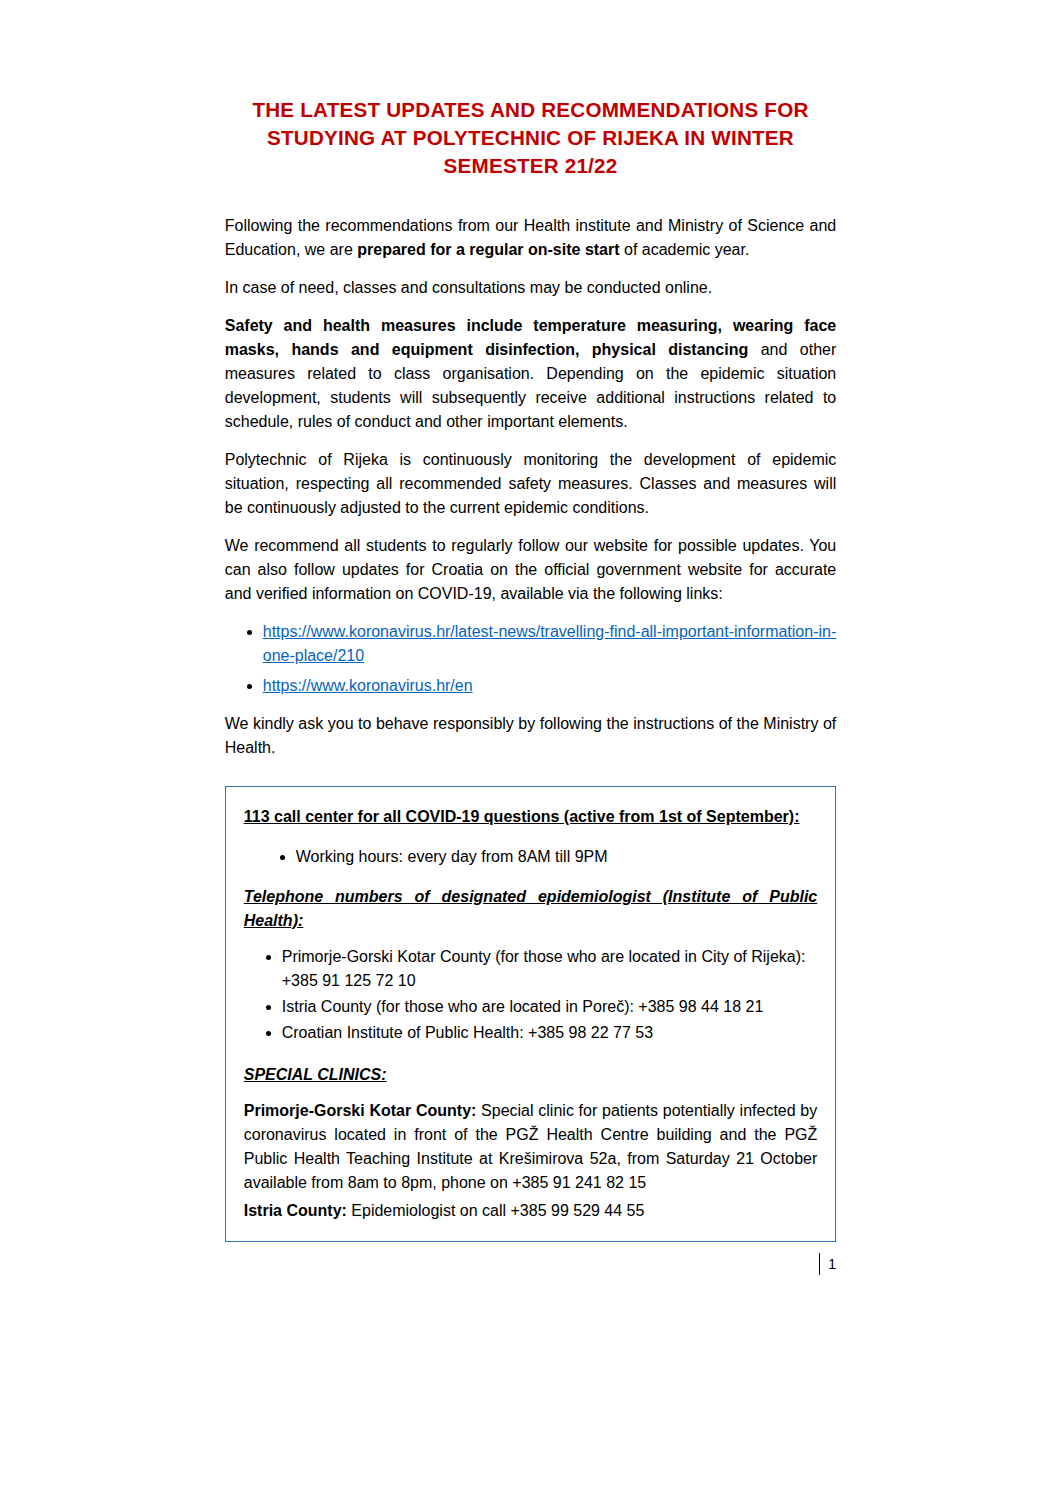The latest updates and recommendations for studying at Polytechnic of Rijeka in winter semester 21/22
Following the recommendations from our Health institute and Ministry of Science and Education, we are prepared for a regular on-site start of academic year.
In case of need, classes and consultations may be conducted online.
Safety and health measures include temperature measuring, wearing face masks, hands and equipment disinfection, physical distancing and other measures related to class organisation. Depending on the epidemic situation development, students will subsequently receive additional instructions related to schedule, rules of conduct and other important elements.
Polytechnic of Rijeka is continuously monitoring the development of epidemic situation, respecting all recommended safety measures. Classes and measures will be continuously adjusted to the current epidemic conditions.
We recommend all students to regularly follow our website for possible updates. You can also follow updates for Croatia on the official government website for accurate and verified information on COVID-19, available via the following links:
https://www.koronavirus.hr/latest-news/travelling-find-all-important-information-in-one-place/210
https://www.koronavirus.hr/en
We kindly ask you to behave responsibly by following the instructions of the Ministry of Health.
113 call center for all COVID-19 questions (active from 1st of September):
Working hours: every day from 8AM till 9PM
Telephone numbers of designated epidemiologist (Institute of Public Health):
Primorje-Gorski Kotar County (for those who are located in City of Rijeka): +385 91 125 72 10
Istria County (for those who are located in Poreč): +385 98 44 18 21
Croatian Institute of Public Health: +385 98 22 77 53
SPECIAL CLINICS:
Primorje-Gorski Kotar County: Special clinic for patients potentially infected by coronavirus located in front of the PGŽ Health Centre building and the PGŽ Public Health Teaching Institute at Krešimirova 52a, from Saturday 21 October available from 8am to 8pm, phone on +385 91 241 82 15
Istria County: Epidemiologist on call +385 99 529 44 55
1